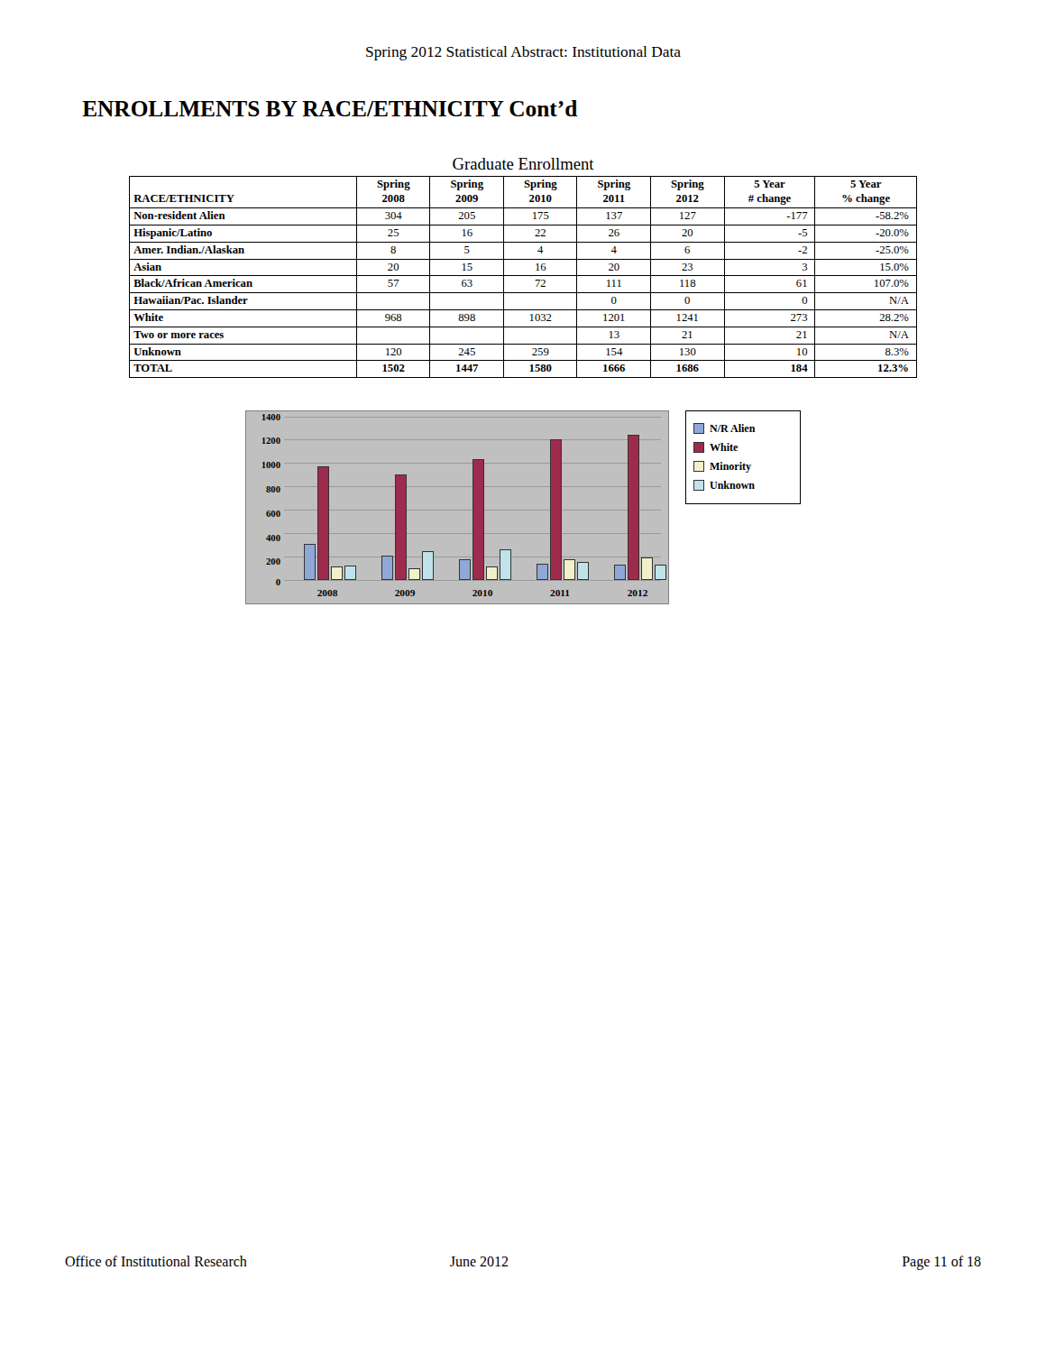Spring 2012 Statistical Abstract: Institutional Data
ENROLLMENTS BY RACE/ETHNICITY Cont’d
Graduate Enrollment
| RACE/ETHNICITY | Spring 2008 | Spring 2009 | Spring 2010 | Spring 2011 | Spring 2012 | 5 Year # change | 5 Year % change |
| --- | --- | --- | --- | --- | --- | --- | --- |
| Non-resident Alien | 304 | 205 | 175 | 137 | 127 | -177 | -58.2% |
| Hispanic/Latino | 25 | 16 | 22 | 26 | 20 | -5 | -20.0% |
| Amer. Indian./Alaskan | 8 | 5 | 4 | 4 | 6 | -2 | -25.0% |
| Asian | 20 | 15 | 16 | 20 | 23 | 3 | 15.0% |
| Black/African American | 57 | 63 | 72 | 111 | 118 | 61 | 107.0% |
| Hawaiian/Pac. Islander | | | | 0 | 0 | 0 | N/A |
| White | 968 | 898 | 1032 | 1201 | 1241 | 273 | 28.2% |
| Two or more races | | | | 13 | 21 | 21 | N/A |
| Unknown | 120 | 245 | 259 | 154 | 130 | 10 | 8.3% |
| TOTAL | 1502 | 1447 | 1580 | 1666 | 1686 | 184 | 12.3% |
1400
1200
1000
800
600
400
200
0
2008
2009
2010
2011
2012
N/R Alien
White
Minority
Unknown
Office of Institutional Research
June 2012
Page 11 of 18